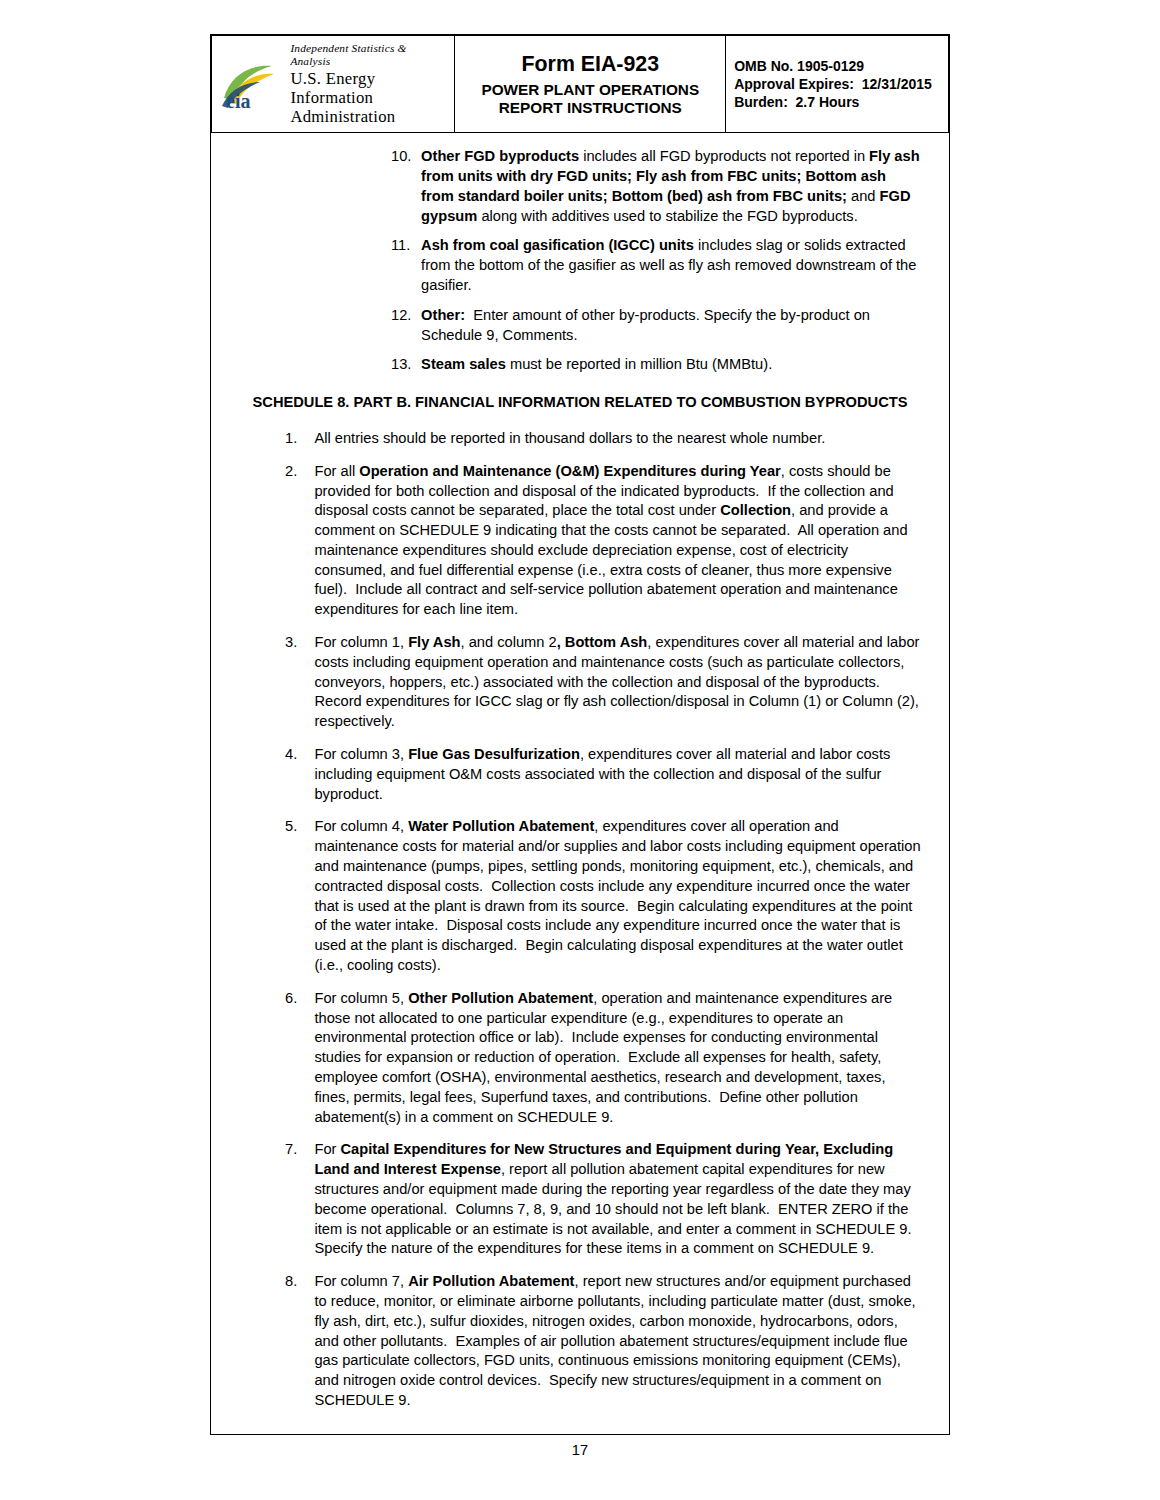| eia Independent Statistics & Analysis U.S. Energy Information Administration | Form EIA-923 POWER PLANT OPERATIONS REPORT INSTRUCTIONS | OMB No. 1905-0129 Approval Expires: 12/31/2015 Burden: 2.7 Hours |
10. Other FGD byproducts includes all FGD byproducts not reported in Fly ash from units with dry FGD units; Fly ash from FBC units; Bottom ash from standard boiler units; Bottom (bed) ash from FBC units; and FGD gypsum along with additives used to stabilize the FGD byproducts.
11. Ash from coal gasification (IGCC) units includes slag or solids extracted from the bottom of the gasifier as well as fly ash removed downstream of the gasifier.
12. Other: Enter amount of other by-products. Specify the by-product on Schedule 9, Comments.
13. Steam sales must be reported in million Btu (MMBtu).
SCHEDULE 8. PART B. FINANCIAL INFORMATION RELATED TO COMBUSTION BYPRODUCTS
1. All entries should be reported in thousand dollars to the nearest whole number.
2. For all Operation and Maintenance (O&M) Expenditures during Year, costs should be provided for both collection and disposal of the indicated byproducts. If the collection and disposal costs cannot be separated, place the total cost under Collection, and provide a comment on SCHEDULE 9 indicating that the costs cannot be separated. All operation and maintenance expenditures should exclude depreciation expense, cost of electricity consumed, and fuel differential expense (i.e., extra costs of cleaner, thus more expensive fuel). Include all contract and self-service pollution abatement operation and maintenance expenditures for each line item.
3. For column 1, Fly Ash, and column 2, Bottom Ash, expenditures cover all material and labor costs including equipment operation and maintenance costs (such as particulate collectors, conveyors, hoppers, etc.) associated with the collection and disposal of the byproducts. Record expenditures for IGCC slag or fly ash collection/disposal in Column (1) or Column (2), respectively.
4. For column 3, Flue Gas Desulfurization, expenditures cover all material and labor costs including equipment O&M costs associated with the collection and disposal of the sulfur byproduct.
5. For column 4, Water Pollution Abatement, expenditures cover all operation and maintenance costs for material and/or supplies and labor costs including equipment operation and maintenance (pumps, pipes, settling ponds, monitoring equipment, etc.), chemicals, and contracted disposal costs. Collection costs include any expenditure incurred once the water that is used at the plant is drawn from its source. Begin calculating expenditures at the point of the water intake. Disposal costs include any expenditure incurred once the water that is used at the plant is discharged. Begin calculating disposal expenditures at the water outlet (i.e., cooling costs).
6. For column 5, Other Pollution Abatement, operation and maintenance expenditures are those not allocated to one particular expenditure (e.g., expenditures to operate an environmental protection office or lab). Include expenses for conducting environmental studies for expansion or reduction of operation. Exclude all expenses for health, safety, employee comfort (OSHA), environmental aesthetics, research and development, taxes, fines, permits, legal fees, Superfund taxes, and contributions. Define other pollution abatement(s) in a comment on SCHEDULE 9.
7. For Capital Expenditures for New Structures and Equipment during Year, Excluding Land and Interest Expense, report all pollution abatement capital expenditures for new structures and/or equipment made during the reporting year regardless of the date they may become operational. Columns 7, 8, 9, and 10 should not be left blank. ENTER ZERO if the item is not applicable or an estimate is not available, and enter a comment in SCHEDULE 9. Specify the nature of the expenditures for these items in a comment on SCHEDULE 9.
8. For column 7, Air Pollution Abatement, report new structures and/or equipment purchased to reduce, monitor, or eliminate airborne pollutants, including particulate matter (dust, smoke, fly ash, dirt, etc.), sulfur dioxides, nitrogen oxides, carbon monoxide, hydrocarbons, odors, and other pollutants. Examples of air pollution abatement structures/equipment include flue gas particulate collectors, FGD units, continuous emissions monitoring equipment (CEMs), and nitrogen oxide control devices. Specify new structures/equipment in a comment on SCHEDULE 9.
17